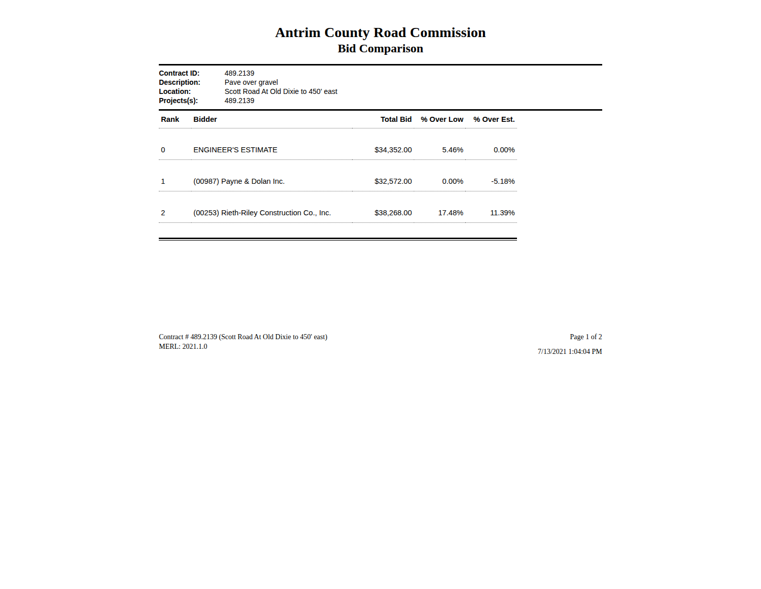Antrim County Road Commission
Bid Comparison
| Contract ID: | 489.2139 |
| Description: | Pave over gravel |
| Location: | Scott Road At Old Dixie to 450' east |
| Projects(s): | 489.2139 |
| Rank | Bidder | Total Bid | % Over Low | % Over Est. |
| --- | --- | --- | --- | --- |
| 0 | ENGINEER'S ESTIMATE | $34,352.00 | 5.46% | 0.00% |
| 1 | (00987) Payne & Dolan Inc. | $32,572.00 | 0.00% | -5.18% |
| 2 | (00253) Rieth-Riley Construction Co., Inc. | $38,268.00 | 17.48% | 11.39% |
Contract # 489.2139 (Scott Road At Old Dixie to 450' east)
MERL: 2021.1.0
Page 1 of 2
7/13/2021 1:04:04 PM